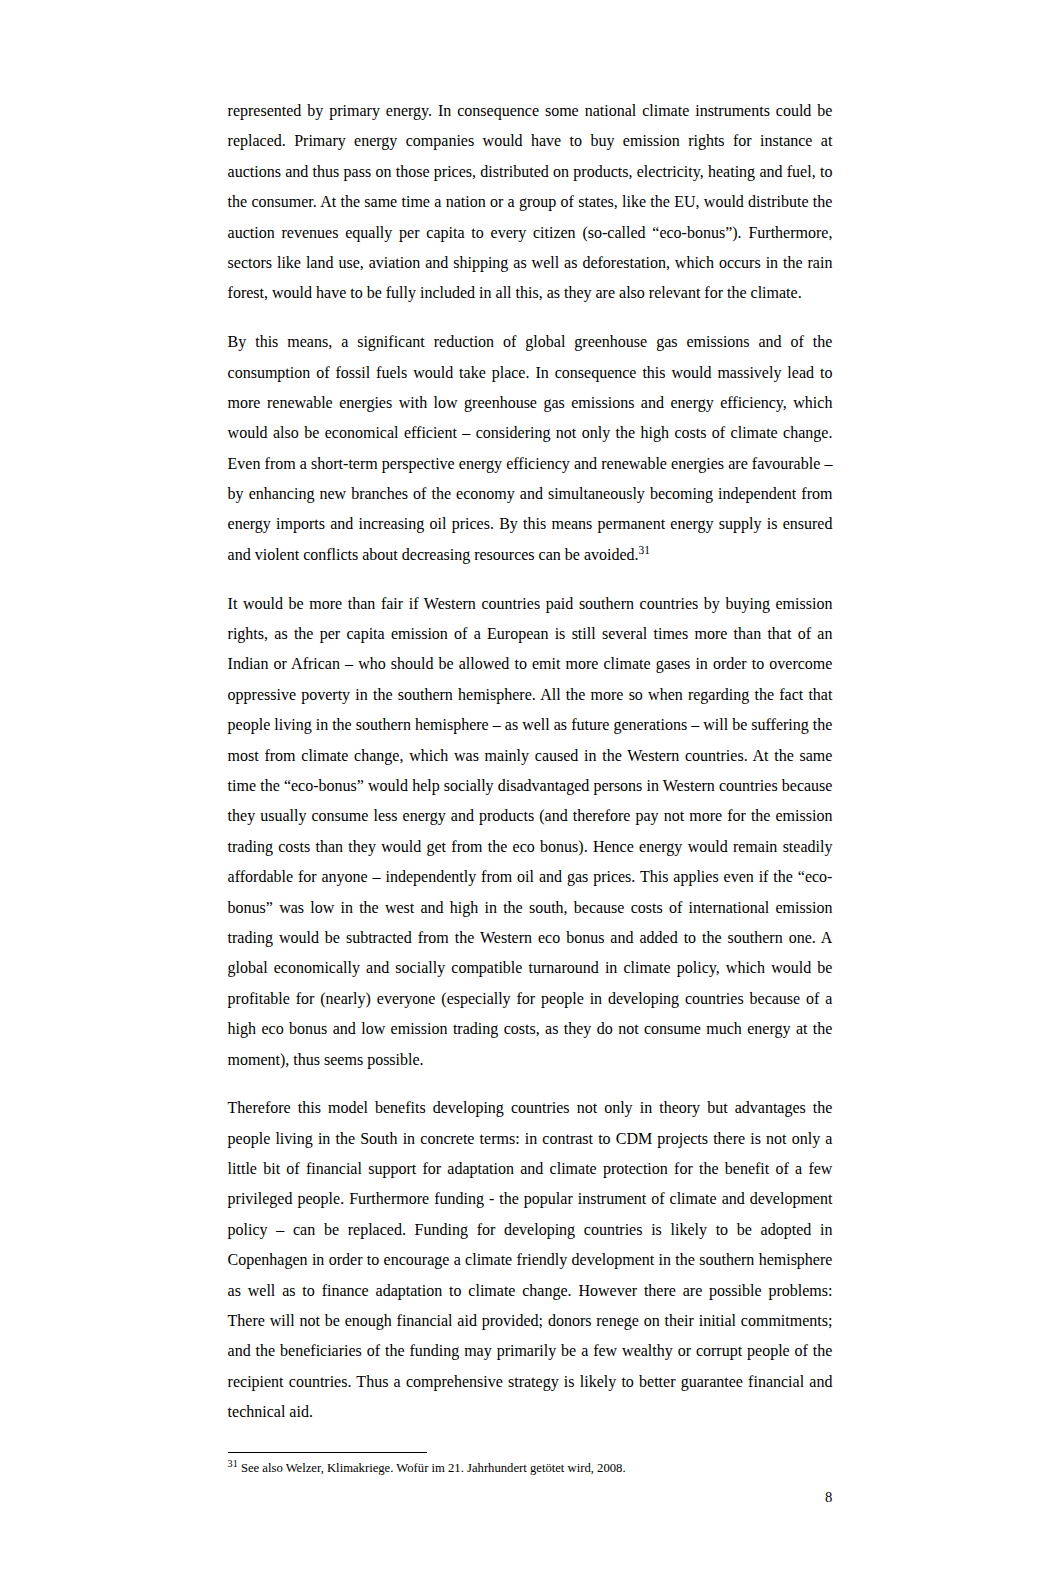represented by primary energy. In consequence some national climate instruments could be replaced. Primary energy companies would have to buy emission rights for instance at auctions and thus pass on those prices, distributed on products, electricity, heating and fuel, to the consumer. At the same time a nation or a group of states, like the EU, would distribute the auction revenues equally per capita to every citizen (so-called “eco-bonus”). Furthermore, sectors like land use, aviation and shipping as well as deforestation, which occurs in the rain forest, would have to be fully included in all this, as they are also relevant for the climate.
By this means, a significant reduction of global greenhouse gas emissions and of the consumption of fossil fuels would take place. In consequence this would massively lead to more renewable energies with low greenhouse gas emissions and energy efficiency, which would also be economical efficient – considering not only the high costs of climate change. Even from a short-term perspective energy efficiency and renewable energies are favourable – by enhancing new branches of the economy and simultaneously becoming independent from energy imports and increasing oil prices. By this means permanent energy supply is ensured and violent conflicts about decreasing resources can be avoided.31
It would be more than fair if Western countries paid southern countries by buying emission rights, as the per capita emission of a European is still several times more than that of an Indian or African – who should be allowed to emit more climate gases in order to overcome oppressive poverty in the southern hemisphere. All the more so when regarding the fact that people living in the southern hemisphere – as well as future generations – will be suffering the most from climate change, which was mainly caused in the Western countries. At the same time the “eco-bonus” would help socially disadvantaged persons in Western countries because they usually consume less energy and products (and therefore pay not more for the emission trading costs than they would get from the eco bonus). Hence energy would remain steadily affordable for anyone – independently from oil and gas prices. This applies even if the “eco-bonus” was low in the west and high in the south, because costs of international emission trading would be subtracted from the Western eco bonus and added to the southern one. A global economically and socially compatible turnaround in climate policy, which would be profitable for (nearly) everyone (especially for people in developing countries because of a high eco bonus and low emission trading costs, as they do not consume much energy at the moment), thus seems possible.
Therefore this model benefits developing countries not only in theory but advantages the people living in the South in concrete terms: in contrast to CDM projects there is not only a little bit of financial support for adaptation and climate protection for the benefit of a few privileged people. Furthermore funding - the popular instrument of climate and development policy – can be replaced. Funding for developing countries is likely to be adopted in Copenhagen in order to encourage a climate friendly development in the southern hemisphere as well as to finance adaptation to climate change. However there are possible problems: There will not be enough financial aid provided; donors renege on their initial commitments; and the beneficiaries of the funding may primarily be a few wealthy or corrupt people of the recipient countries. Thus a comprehensive strategy is likely to better guarantee financial and technical aid.
31 See also Welzer, Klimakriege. Wofür im 21. Jahrhundert getötet wird, 2008.
8